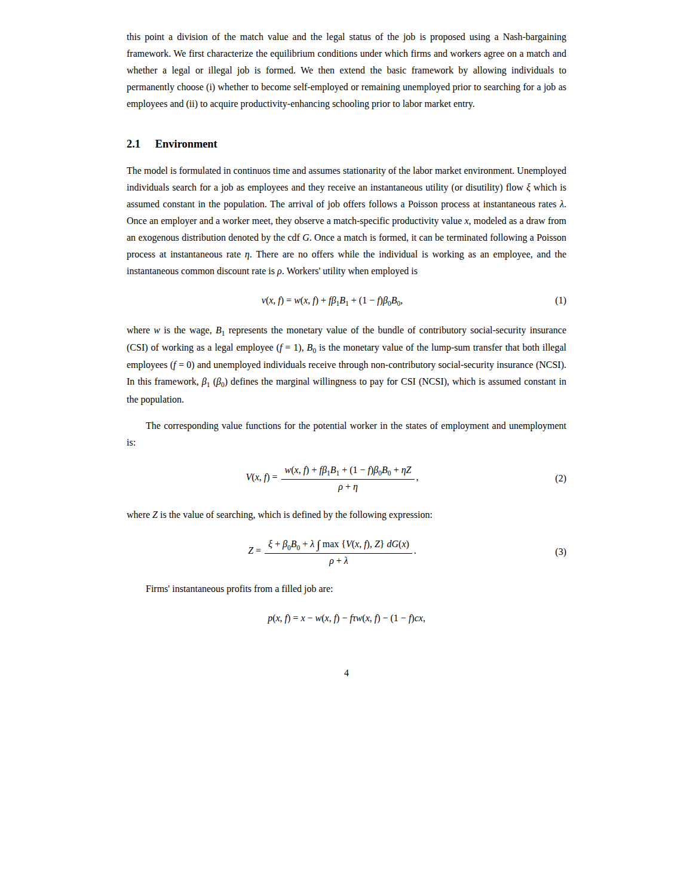this point a division of the match value and the legal status of the job is proposed using a Nash-bargaining framework. We first characterize the equilibrium conditions under which firms and workers agree on a match and whether a legal or illegal job is formed. We then extend the basic framework by allowing individuals to permanently choose (i) whether to become self-employed or remaining unemployed prior to searching for a job as employees and (ii) to acquire productivity-enhancing schooling prior to labor market entry.
2.1 Environment
The model is formulated in continuos time and assumes stationarity of the labor market environment. Unemployed individuals search for a job as employees and they receive an instantaneous utility (or disutility) flow ξ which is assumed constant in the population. The arrival of job offers follows a Poisson process at instantaneous rates λ. Once an employer and a worker meet, they observe a match-specific productivity value x, modeled as a draw from an exogenous distribution denoted by the cdf G. Once a match is formed, it can be terminated following a Poisson process at instantaneous rate η. There are no offers while the individual is working as an employee, and the instantaneous common discount rate is ρ. Workers' utility when employed is
v(x, f) = w(x, f) + fβ1B1 + (1 − f)β0B0,
(1)
where w is the wage, B1 represents the monetary value of the bundle of contributory social-security insurance (CSI) of working as a legal employee (f = 1), B0 is the monetary value of the lump-sum transfer that both illegal employees (f = 0) and unemployed individuals receive through non-contributory social-security insurance (NCSI). In this framework, β1 (β0) defines the marginal willingness to pay for CSI (NCSI), which is assumed constant in the population.
The corresponding value functions for the potential worker in the states of employment and unemployment is:
V(x, f) = w(x, f) + fβ1B1 + (1 − f)β0B0 + ηZ ρ + η,
(2)
where Z is the value of searching, which is defined by the following expression:
Z = ξ + β0B0 + λ ∫ max {V(x, f), Z} dG(x) ρ + λ.
(3)
Firms' instantaneous profits from a filled job are:
p(x, f) = x − w(x, f) − fτw(x, f) − (1 − f)cx,
4